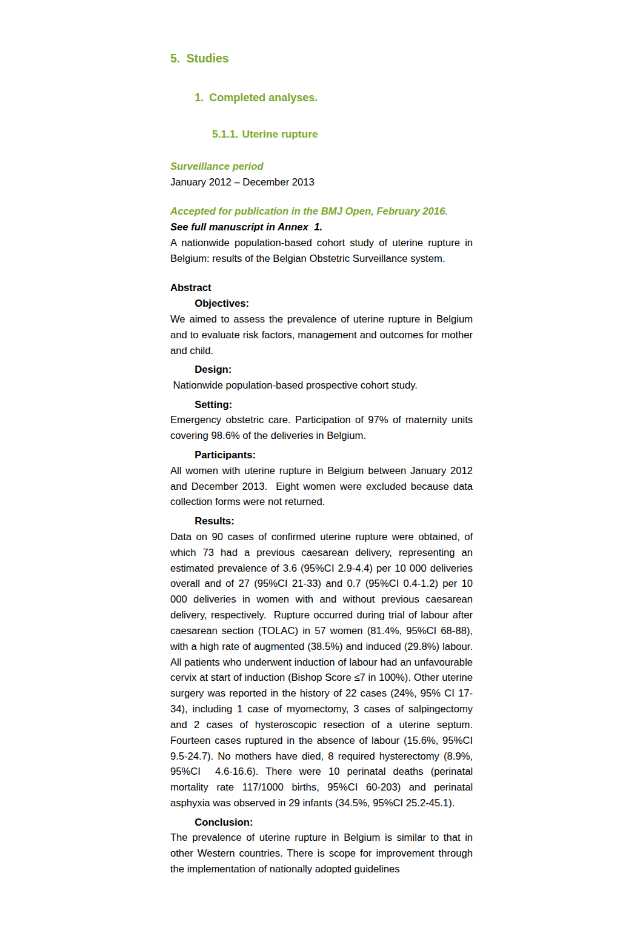5. Studies
1. Completed analyses.
5.1.1. Uterine rupture
Surveillance period
January 2012 – December 2013
Accepted for publication in the BMJ Open, February 2016.
See full manuscript in Annex 1.
A nationwide population-based cohort study of uterine rupture in Belgium: results of the Belgian Obstetric Surveillance system.
Abstract
Objectives:
We aimed to assess the prevalence of uterine rupture in Belgium and to evaluate risk factors, management and outcomes for mother and child.
Design:
Nationwide population-based prospective cohort study.
Setting:
Emergency obstetric care. Participation of 97% of maternity units covering 98.6% of the deliveries in Belgium.
Participants:
All women with uterine rupture in Belgium between January 2012 and December 2013. Eight women were excluded because data collection forms were not returned.
Results:
Data on 90 cases of confirmed uterine rupture were obtained, of which 73 had a previous caesarean delivery, representing an estimated prevalence of 3.6 (95%CI 2.9-4.4) per 10 000 deliveries overall and of 27 (95%CI 21-33) and 0.7 (95%CI 0.4-1.2) per 10 000 deliveries in women with and without previous caesarean delivery, respectively. Rupture occurred during trial of labour after caesarean section (TOLAC) in 57 women (81.4%, 95%CI 68-88), with a high rate of augmented (38.5%) and induced (29.8%) labour. All patients who underwent induction of labour had an unfavourable cervix at start of induction (Bishop Score ≤7 in 100%). Other uterine surgery was reported in the history of 22 cases (24%, 95% CI 17-34), including 1 case of myomectomy, 3 cases of salpingectomy and 2 cases of hysteroscopic resection of a uterine septum. Fourteen cases ruptured in the absence of labour (15.6%, 95%CI 9.5-24.7). No mothers have died, 8 required hysterectomy (8.9%, 95%CI 4.6-16.6). There were 10 perinatal deaths (perinatal mortality rate 117/1000 births, 95%CI 60-203) and perinatal asphyxia was observed in 29 infants (34.5%, 95%CI 25.2-45.1).
Conclusion:
The prevalence of uterine rupture in Belgium is similar to that in other Western countries. There is scope for improvement through the implementation of nationally adopted guidelines